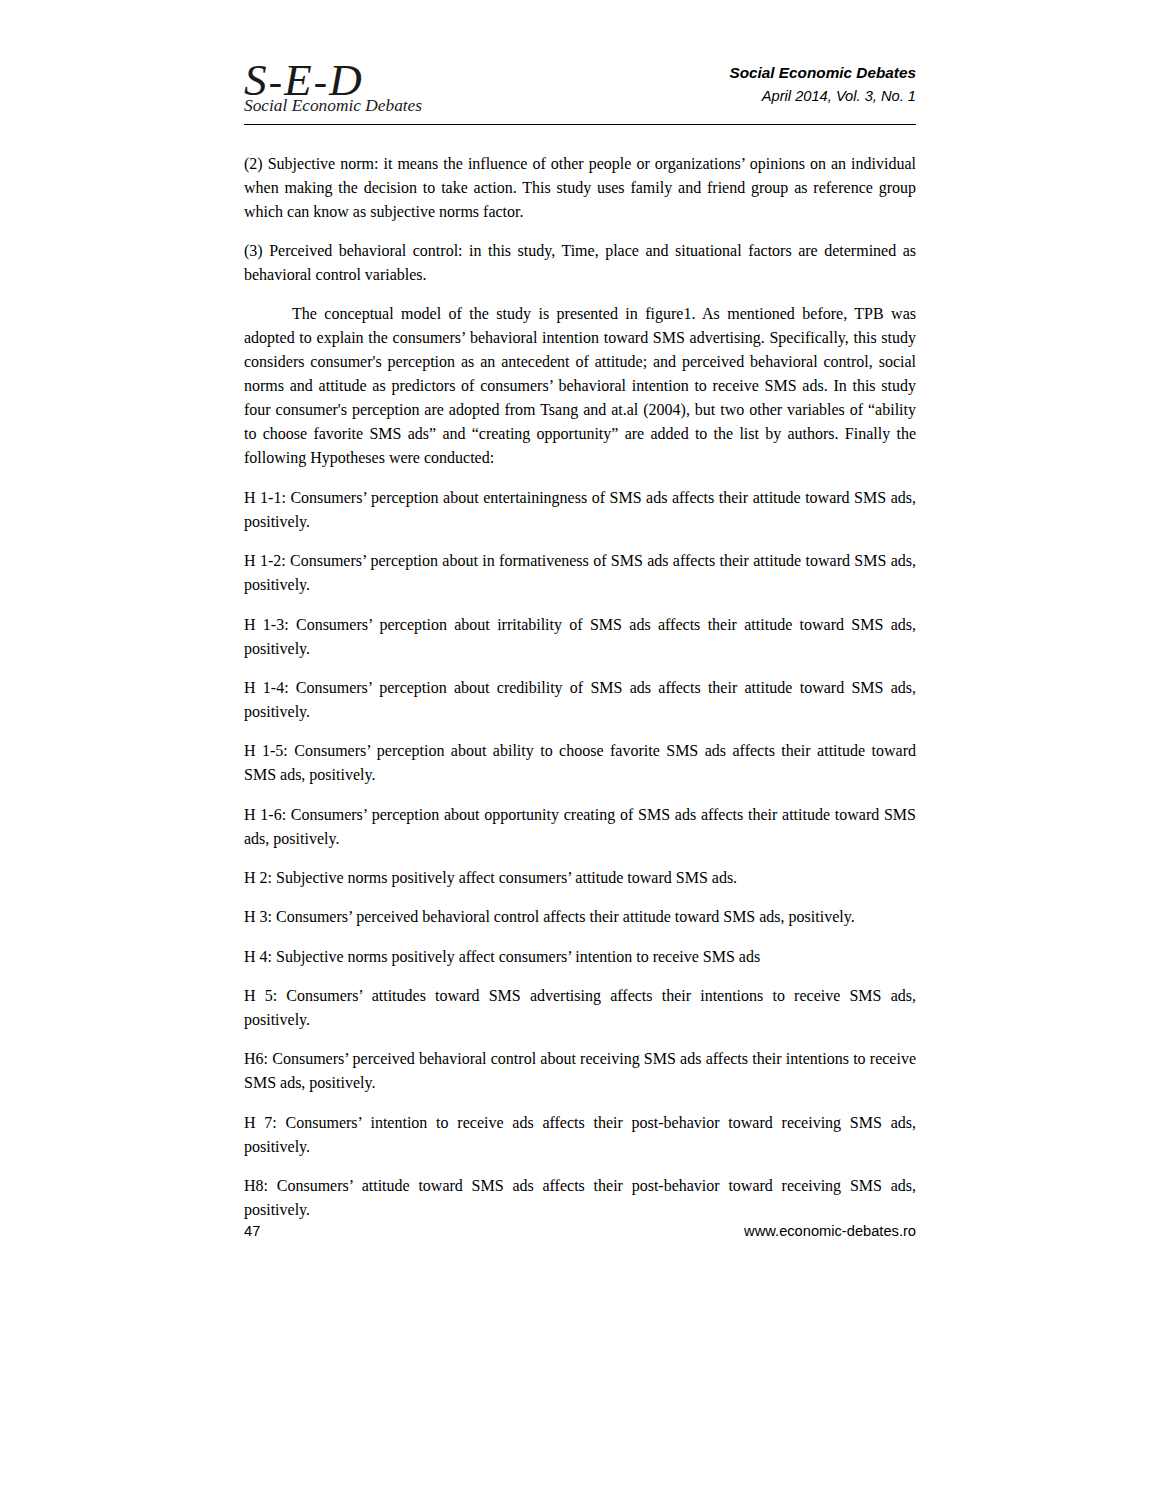S-E-D
Social Economic Debates
Social Economic Debates
April 2014, Vol. 3, No. 1
(2) Subjective norm: it means the influence of other people or organizations’ opinions on an individual when making the decision to take action. This study uses family and friend group as reference group which can know as subjective norms factor.
(3) Perceived behavioral control: in this study, Time, place and situational factors are determined as behavioral control variables.
The conceptual model of the study is presented in figure1. As mentioned before, TPB was adopted to explain the consumers’ behavioral intention toward SMS advertising. Specifically, this study considers consumer's perception as an antecedent of attitude; and perceived behavioral control, social norms and attitude as predictors of consumers’ behavioral intention to receive SMS ads. In this study four consumer's perception are adopted from Tsang and at.al (2004), but two other variables of “ability to choose favorite SMS ads” and “creating opportunity” are added to the list by authors. Finally the following Hypotheses were conducted:
H 1-1: Consumers’ perception about entertainingness of SMS ads affects their attitude toward SMS ads, positively.
H 1-2: Consumers’ perception about in formativeness of SMS ads affects their attitude toward SMS ads, positively.
H 1-3: Consumers’ perception about irritability of SMS ads affects their attitude toward SMS ads, positively.
H 1-4: Consumers’ perception about credibility of SMS ads affects their attitude toward SMS ads, positively.
H 1-5: Consumers’ perception about ability to choose favorite SMS ads affects their attitude toward SMS ads, positively.
H 1-6: Consumers’ perception about opportunity creating of SMS ads affects their attitude toward SMS ads, positively.
H 2: Subjective norms positively affect consumers’ attitude toward SMS ads.
H 3: Consumers’ perceived behavioral control affects their attitude toward SMS ads, positively.
H 4: Subjective norms positively affect consumers’ intention to receive SMS ads
H 5: Consumers’ attitudes toward SMS advertising affects their intentions to receive SMS ads, positively.
H6: Consumers’ perceived behavioral control about receiving SMS ads affects their intentions to receive SMS ads, positively.
H 7: Consumers’ intention to receive ads affects their post-behavior toward receiving SMS ads, positively.
H8: Consumers’ attitude toward SMS ads affects their post-behavior toward receiving SMS ads, positively.
47
www.economic-debates.ro